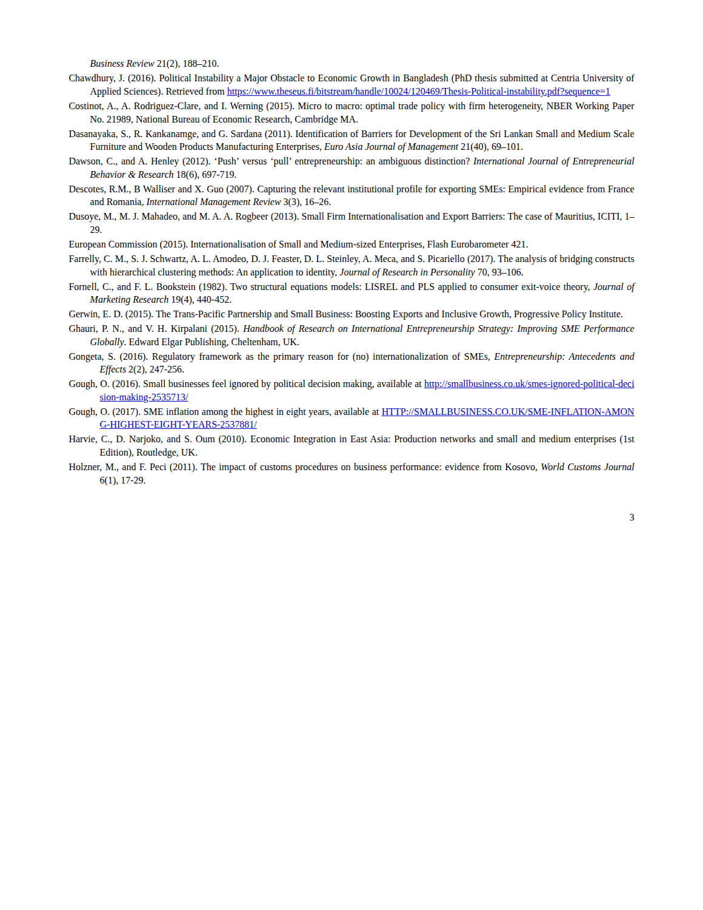Business Review 21(2), 188–210.
Chawdhury, J. (2016). Political Instability a Major Obstacle to Economic Growth in Bangladesh (PhD thesis submitted at Centria University of Applied Sciences). Retrieved from https://www.theseus.fi/bitstream/handle/10024/120469/Thesis-Political-instability.pdf?sequence=1
Costinot, A., A. Rodriguez-Clare, and I. Werning (2015). Micro to macro: optimal trade policy with firm heterogeneity, NBER Working Paper No. 21989, National Bureau of Economic Research, Cambridge MA.
Dasanayaka, S., R. Kankanamge, and G. Sardana (2011). Identification of Barriers for Development of the Sri Lankan Small and Medium Scale Furniture and Wooden Products Manufacturing Enterprises, Euro Asia Journal of Management 21(40), 69–101.
Dawson, C., and A. Henley (2012). ‘Push’ versus ‘pull’ entrepreneurship: an ambiguous distinction? International Journal of Entrepreneurial Behavior & Research 18(6), 697-719.
Descotes, R.M., B Walliser and X. Guo (2007). Capturing the relevant institutional profile for exporting SMEs: Empirical evidence from France and Romania, International Management Review 3(3), 16–26.
Dusoye, M., M. J. Mahadeo, and M. A. A. Rogbeer (2013). Small Firm Internationalisation and Export Barriers: The case of Mauritius, ICITI, 1–29.
European Commission (2015). Internationalisation of Small and Medium-sized Enterprises, Flash Eurobarometer 421.
Farrelly, C. M., S. J. Schwartz, A. L. Amodeo, D. J. Feaster, D. L. Steinley, A. Meca, and S. Picariello (2017). The analysis of bridging constructs with hierarchical clustering methods: An application to identity, Journal of Research in Personality 70, 93–106.
Fornell, C., and F. L. Bookstein (1982). Two structural equations models: LISREL and PLS applied to consumer exit-voice theory, Journal of Marketing Research 19(4), 440-452.
Gerwin, E. D. (2015). The Trans-Pacific Partnership and Small Business: Boosting Exports and Inclusive Growth, Progressive Policy Institute.
Ghauri, P. N., and V. H. Kirpalani (2015). Handbook of Research on International Entrepreneurship Strategy: Improving SME Performance Globally. Edward Elgar Publishing, Cheltenham, UK.
Gongeta, S. (2016). Regulatory framework as the primary reason for (no) internationalization of SMEs, Entrepreneurship: Antecedents and Effects 2(2), 247-256.
Gough, O. (2016). Small businesses feel ignored by political decision making, available at http://smallbusiness.co.uk/smes-ignored-political-decision-making-2535713/
Gough, O. (2017). SME inflation among the highest in eight years, available at HTTP://SMALLBUSINESS.CO.UK/SME-INFLATION-AMONG-HIGHEST-EIGHT-YEARS-2537881/
Harvie, C., D. Narjoko, and S. Oum (2010). Economic Integration in East Asia: Production networks and small and medium enterprises (1st Edition), Routledge, UK.
Holzner, M., and F. Peci (2011). The impact of customs procedures on business performance: evidence from Kosovo, World Customs Journal 6(1), 17-29.
3